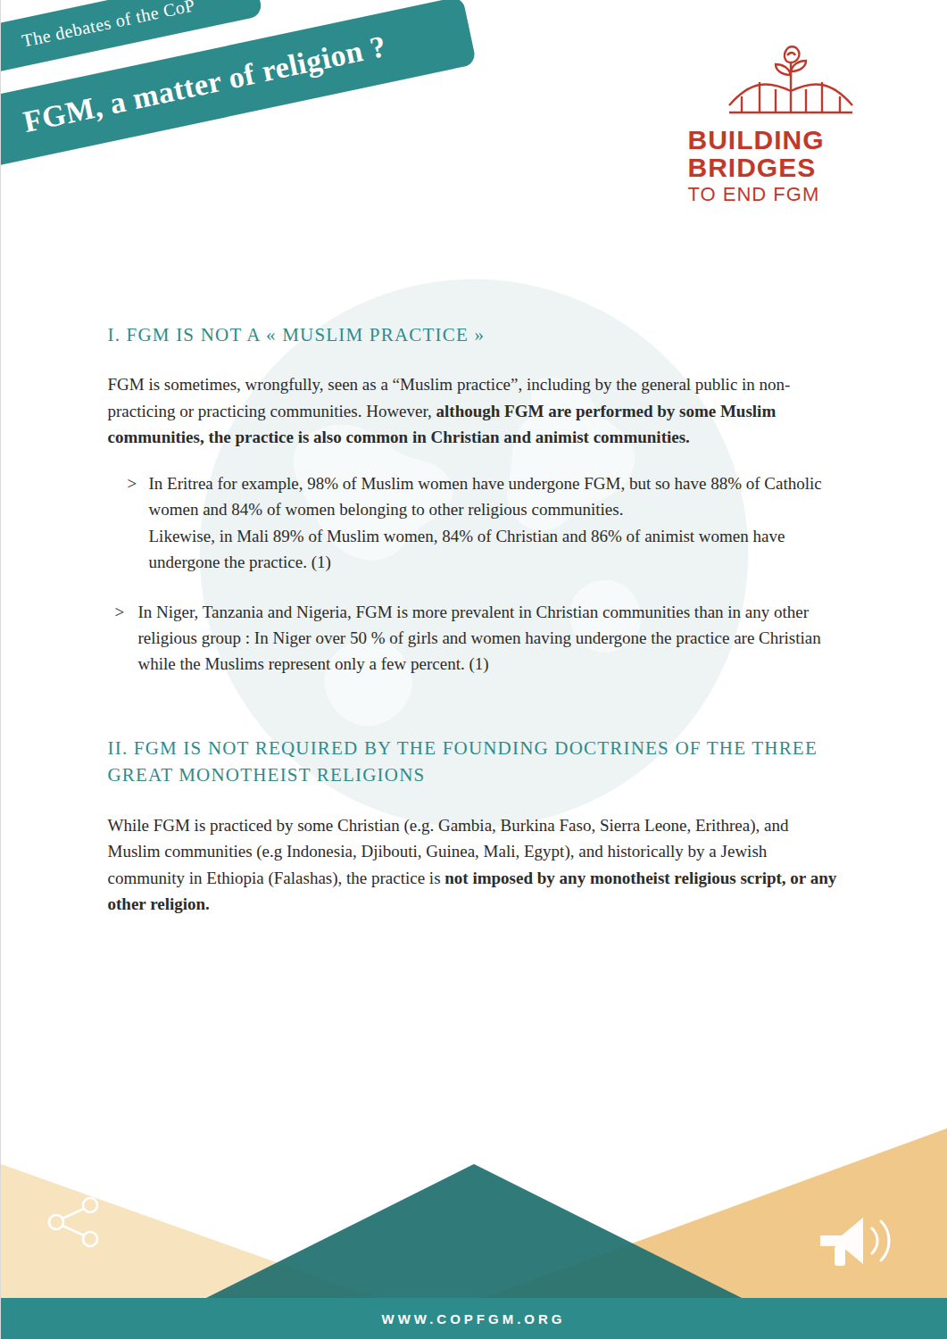The debates of the CoP
FGM, a matter of religion ?
BUILDING BRIDGES
TO END FGM
I. FGM is not a « Muslim practice »
FGM is sometimes, wrongfully, seen as a “Muslim practice”, including by the general public in non-practicing or practicing communities. However, although FGM are performed by some Muslim communities, the practice is also common in Christian and animist communities.
In Eritrea for example, 98% of Muslim women have undergone FGM, but so have 88% of Catholic women and 84% of women belonging to other religious communities.
Likewise, in Mali 89% of Muslim women, 84% of Christian and 86% of animist women have undergone the practice. (1)
In Niger, Tanzania and Nigeria, FGM is more prevalent in Christian communities than in any other religious group : In Niger over 50 % of girls and women having undergone the practice are Christian while the Muslims represent only a few percent. (1)
II. FGM is not required by the founding doctrines of the three great monotheist religions
While FGM is practiced by some Christian (e.g. Gambia, Burkina Faso, Sierra Leone, Erithrea), and Muslim communities (e.g Indonesia, Djibouti, Guinea, Mali, Egypt), and historically by a Jewish community in Ethiopia (Falashas), the practice is not imposed by any monotheist religious script, or any other religion.
WWW.COPFGM.ORG